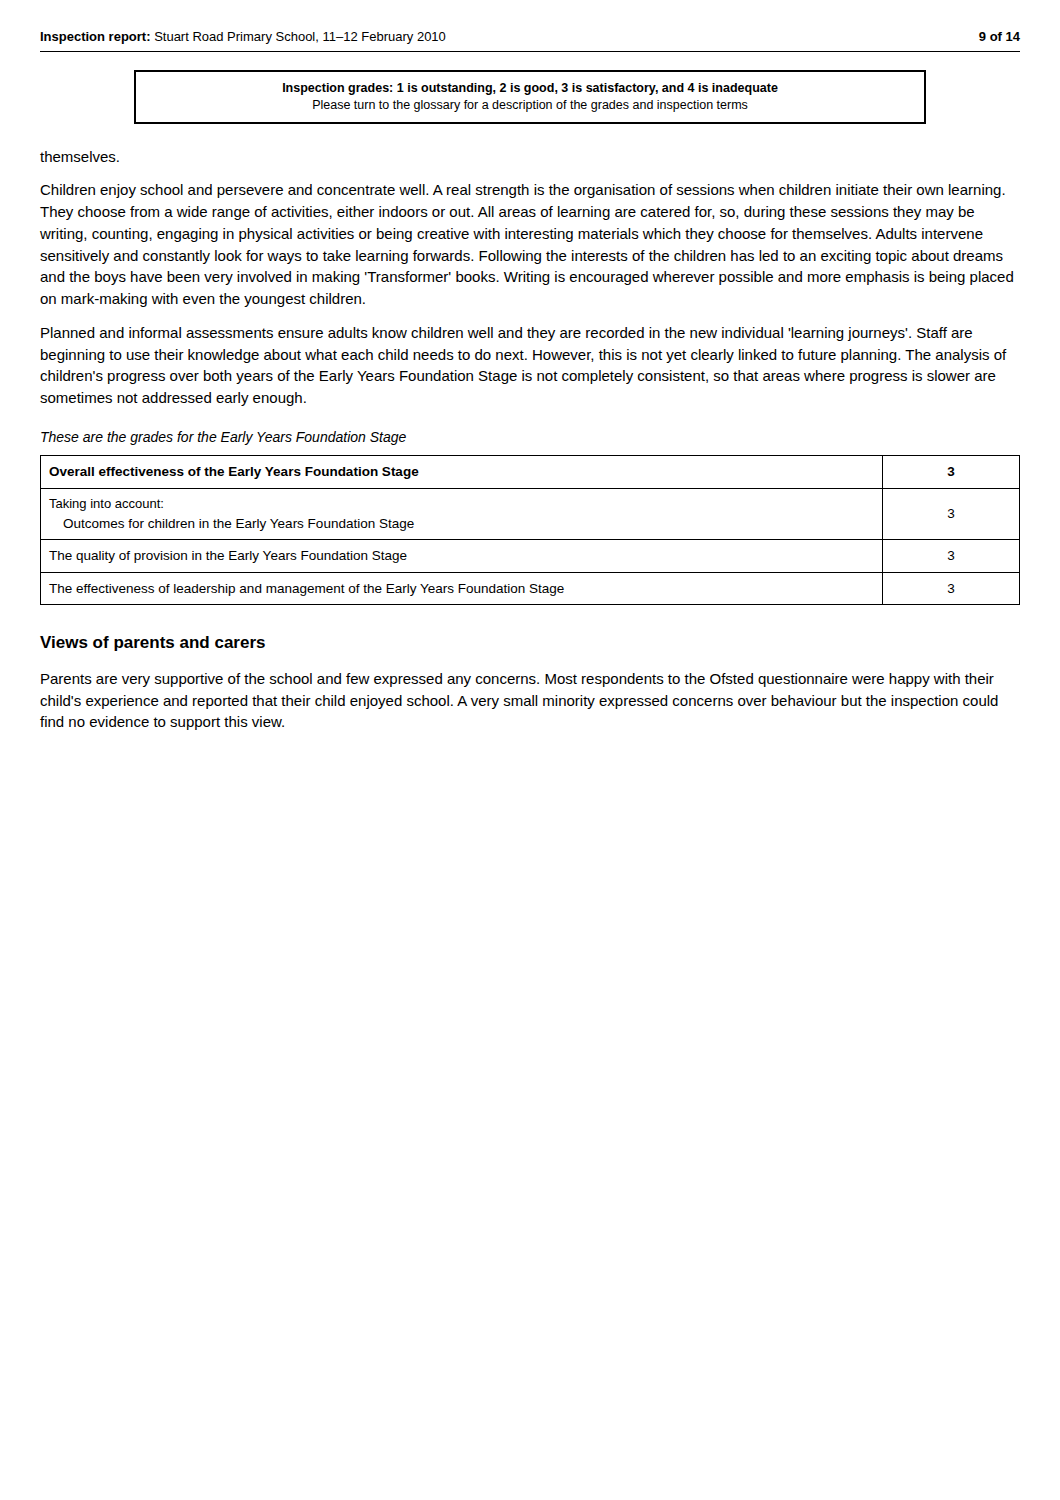Inspection report: Stuart Road Primary School, 11–12 February 2010
9 of 14
Inspection grades: 1 is outstanding, 2 is good, 3 is satisfactory, and 4 is inadequate
Please turn to the glossary for a description of the grades and inspection terms
themselves.
Children enjoy school and persevere and concentrate well. A real strength is the organisation of sessions when children initiate their own learning. They choose from a wide range of activities, either indoors or out. All areas of learning are catered for, so, during these sessions they may be writing, counting, engaging in physical activities or being creative with interesting materials which they choose for themselves. Adults intervene sensitively and constantly look for ways to take learning forwards. Following the interests of the children has led to an exciting topic about dreams and the boys have been very involved in making 'Transformer' books. Writing is encouraged wherever possible and more emphasis is being placed on mark-making with even the youngest children.
Planned and informal assessments ensure adults know children well and they are recorded in the new individual 'learning journeys'. Staff are beginning to use their knowledge about what each child needs to do next. However, this is not yet clearly linked to future planning. The analysis of children's progress over both years of the Early Years Foundation Stage is not completely consistent, so that areas where progress is slower are sometimes not addressed early enough.
These are the grades for the Early Years Foundation Stage
| Overall effectiveness of the Early Years Foundation Stage | 3 |
| Taking into account: Outcomes for children in the Early Years Foundation Stage | 3 |
| The quality of provision in the Early Years Foundation Stage | 3 |
| The effectiveness of leadership and management of the Early Years Foundation Stage | 3 |
Views of parents and carers
Parents are very supportive of the school and few expressed any concerns. Most respondents to the Ofsted questionnaire were happy with their child's experience and reported that their child enjoyed school. A very small minority expressed concerns over behaviour but the inspection could find no evidence to support this view.